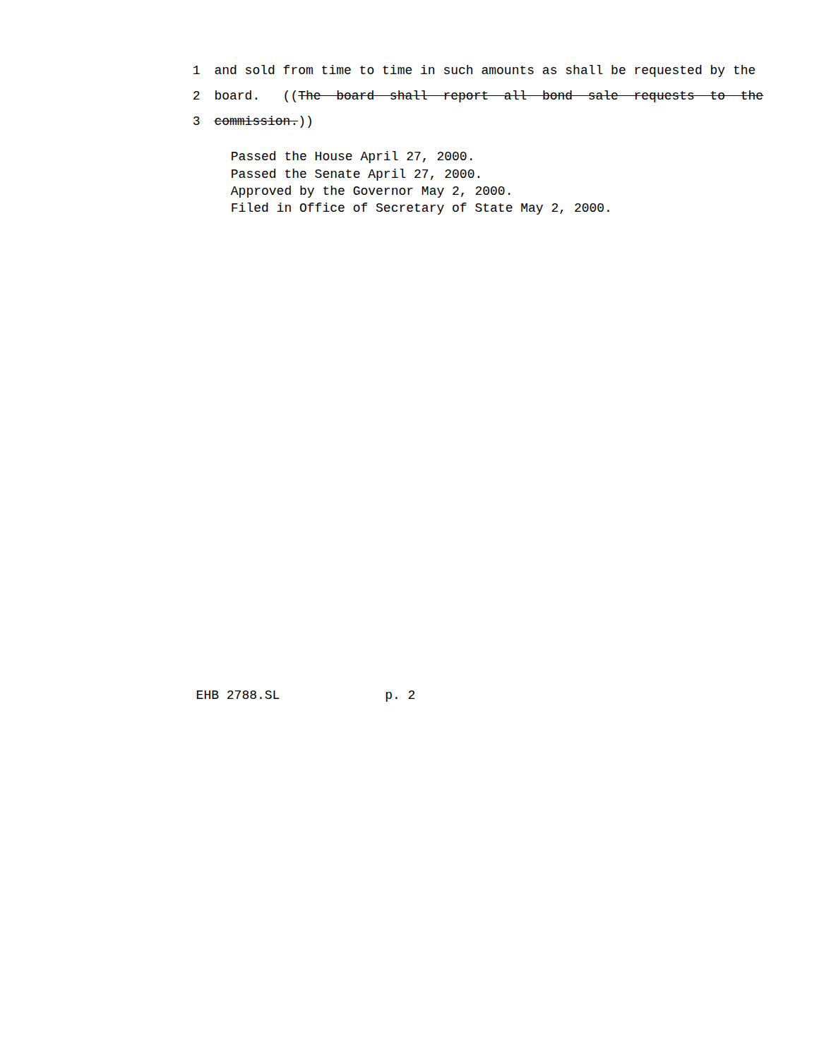1 and sold from time to time in such amounts as shall be requested by the
2 board. ((The board shall report all bond sale requests to the
3 commission.))
Passed the House April 27, 2000. Passed the Senate April 27, 2000. Approved by the Governor May 2, 2000. Filed in Office of Secretary of State May 2, 2000.
EHB 2788.SL p. 2